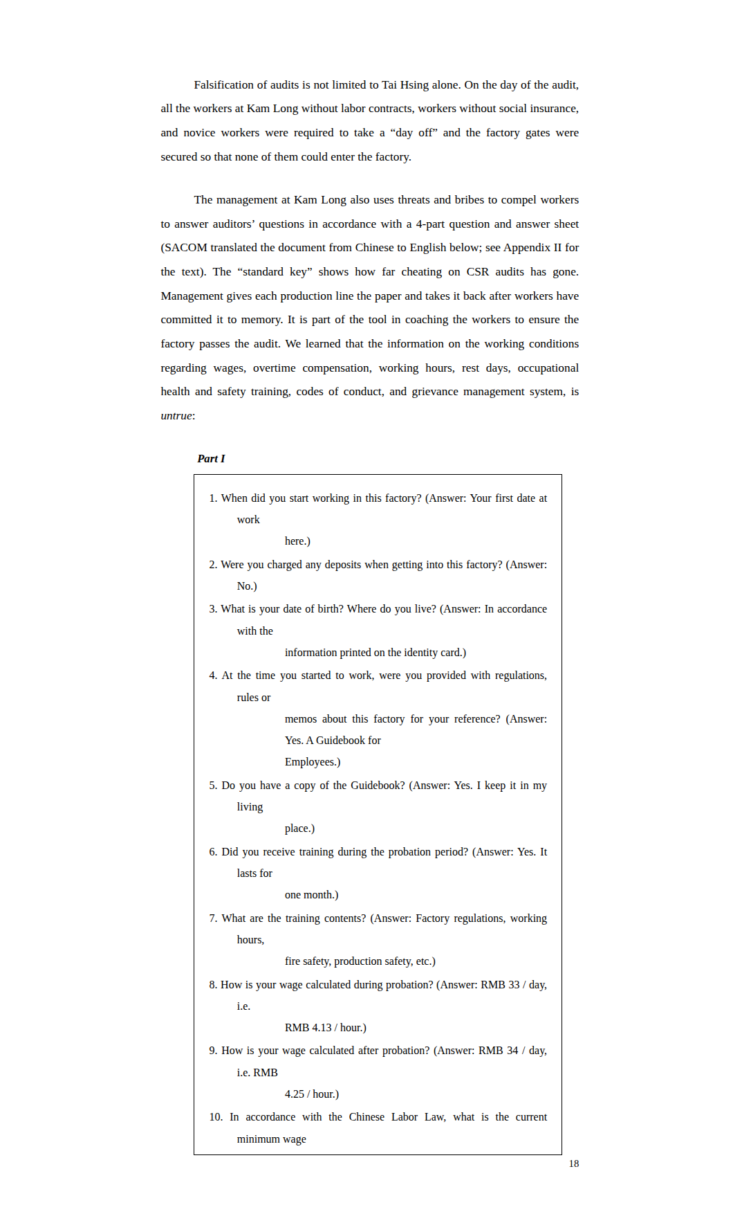Falsification of audits is not limited to Tai Hsing alone. On the day of the audit, all the workers at Kam Long without labor contracts, workers without social insurance, and novice workers were required to take a “day off” and the factory gates were secured so that none of them could enter the factory.
The management at Kam Long also uses threats and bribes to compel workers to answer auditors’ questions in accordance with a 4-part question and answer sheet (SACOM translated the document from Chinese to English below; see Appendix II for the text). The “standard key” shows how far cheating on CSR audits has gone. Management gives each production line the paper and takes it back after workers have committed it to memory. It is part of the tool in coaching the workers to ensure the factory passes the audit. We learned that the information on the working conditions regarding wages, overtime compensation, working hours, rest days, occupational health and safety training, codes of conduct, and grievance management system, is untrue:
Part I
1. When did you start working in this factory? (Answer: Your first date at workhere.)
2. Were you charged any deposits when getting into this factory? (Answer: No.)
3. What is your date of birth? Where do you live? (Answer: In accordance with theinformation printed on the identity card.)
4. At the time you started to work, were you provided with regulations, rules ormemos about this factory for your reference? (Answer: Yes. A Guidebook for Employees.)
5. Do you have a copy of the Guidebook? (Answer: Yes. I keep it in my livingplace.)
6. Did you receive training during the probation period? (Answer: Yes. It lasts forone month.)
7. What are the training contents? (Answer: Factory regulations, working hours,fire safety, production safety, etc.)
8. How is your wage calculated during probation? (Answer: RMB 33 / day, i.e.RMB 4.13 / hour.)
9. How is your wage calculated after probation? (Answer: RMB 34 / day, i.e. RMB4.25 / hour.)
10. In accordance with the Chinese Labor Law, what is the current minimum wage
18